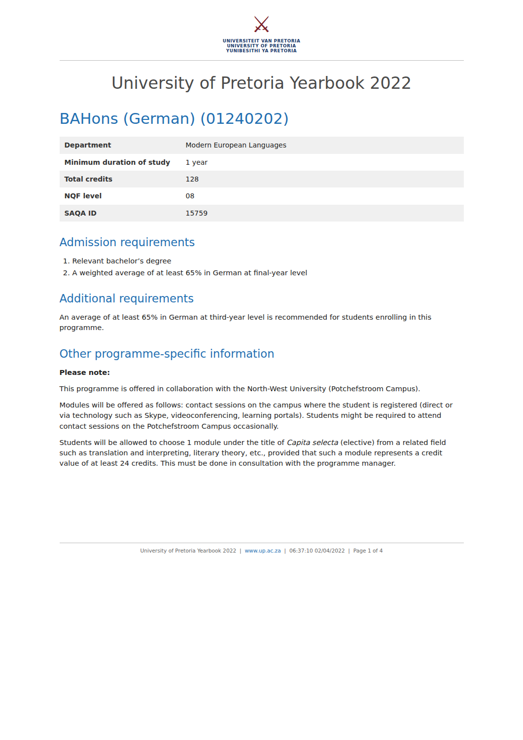⚔
Universiteit van Pretoria University of Pretoria Yunibesithi ya Pretoria
University of Pretoria Yearbook 2022
BAHons (German) (01240202)
| Department | Modern European Languages |
| Minimum duration of study | 1 year |
| Total credits | 128 |
| NQF level | 08 |
| SAQA ID | 15759 |
Admission requirements
Relevant bachelor’s degree
A weighted average of at least 65% in German at final-year level
Additional requirements
An average of at least 65% in German at third-year level is recommended for students enrolling in this programme.
Other programme-specific information
Please note:
This programme is offered in collaboration with the North-West University (Potchefstroom Campus).
Modules will be offered as follows: contact sessions on the campus where the student is registered (direct or via technology such as Skype, videoconferencing, learning portals). Students might be required to attend contact sessions on the Potchefstroom Campus occasionally.
Students will be allowed to choose 1 module under the title of Capita selecta (elective) from a related field such as translation and interpreting, literary theory, etc., provided that such a module represents a credit value of at least 24 credits. This must be done in consultation with the programme manager.
University of Pretoria Yearbook 2022 | www.up.ac.za | 06:37:10 02/04/2022 | Page 1 of 4